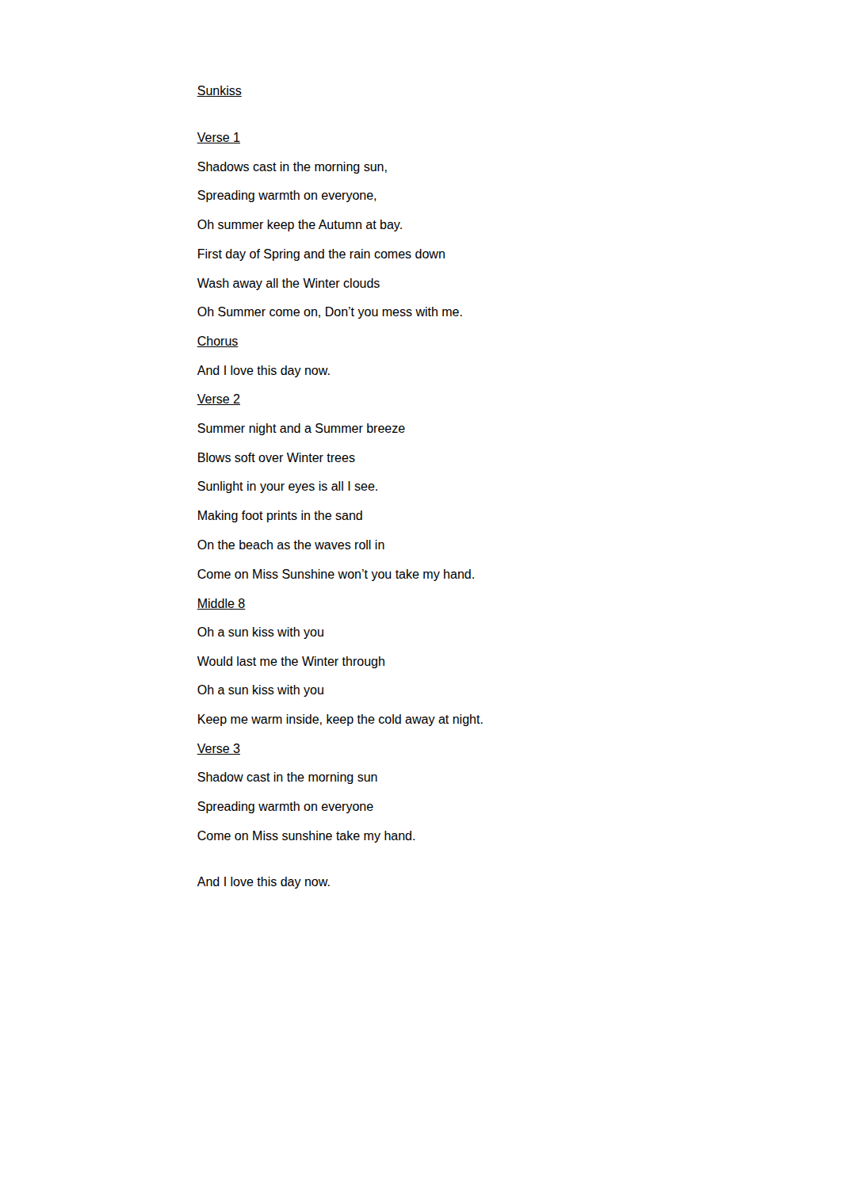Sunkiss
Verse 1
Shadows cast in the morning sun,
Spreading warmth on everyone,
Oh summer keep the Autumn at bay.
First day of Spring and the rain comes down
Wash away all the Winter clouds
Oh Summer come on, Don’t you mess with me.
Chorus
And I love this day now.
Verse 2
Summer night and a Summer breeze
Blows soft over Winter trees
Sunlight in your eyes is all I see.
Making foot prints in the sand
On the beach as the waves roll in
Come on Miss Sunshine won’t you take my hand.
Middle 8
Oh a sun kiss with you
Would last me the Winter through
Oh a sun kiss with you
Keep me warm inside, keep the cold away at night.
Verse 3
Shadow cast in the morning sun
Spreading warmth on everyone
Come on Miss sunshine take my hand.
And I love this day now.